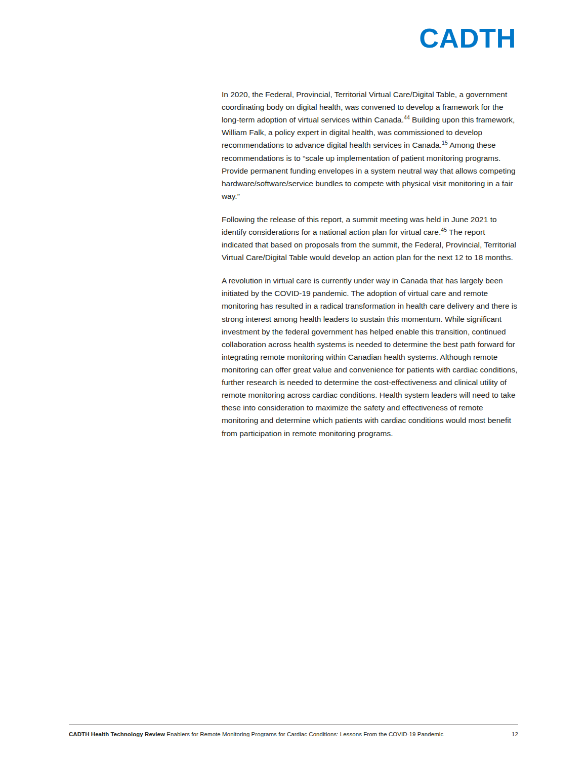CADTH
In 2020, the Federal, Provincial, Territorial Virtual Care/Digital Table, a government coordinating body on digital health, was convened to develop a framework for the long-term adoption of virtual services within Canada.44 Building upon this framework, William Falk, a policy expert in digital health, was commissioned to develop recommendations to advance digital health services in Canada.15 Among these recommendations is to “scale up implementation of patient monitoring programs. Provide permanent funding envelopes in a system neutral way that allows competing hardware/software/service bundles to compete with physical visit monitoring in a fair way.”
Following the release of this report, a summit meeting was held in June 2021 to identify considerations for a national action plan for virtual care.45 The report indicated that based on proposals from the summit, the Federal, Provincial, Territorial Virtual Care/Digital Table would develop an action plan for the next 12 to 18 months.
A revolution in virtual care is currently under way in Canada that has largely been initiated by the COVID-19 pandemic. The adoption of virtual care and remote monitoring has resulted in a radical transformation in health care delivery and there is strong interest among health leaders to sustain this momentum. While significant investment by the federal government has helped enable this transition, continued collaboration across health systems is needed to determine the best path forward for integrating remote monitoring within Canadian health systems. Although remote monitoring can offer great value and convenience for patients with cardiac conditions, further research is needed to determine the cost-effectiveness and clinical utility of remote monitoring across cardiac conditions. Health system leaders will need to take these into consideration to maximize the safety and effectiveness of remote monitoring and determine which patients with cardiac conditions would most benefit from participation in remote monitoring programs.
CADTH Health Technology Review Enablers for Remote Monitoring Programs for Cardiac Conditions: Lessons From the COVID-19 Pandemic
12